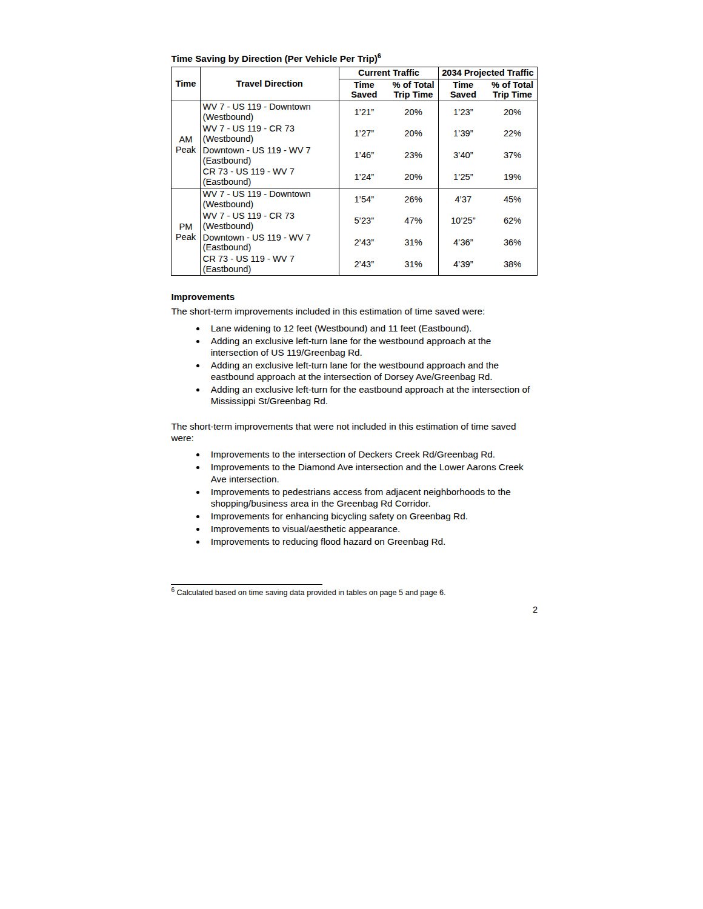Time Saving by Direction (Per Vehicle Per Trip)6
| Time | Travel Direction | Current Traffic | 2034 Projected Traffic |
| --- | --- | --- | --- |
| Time Saved | % of Total Trip Time | Time Saved | % of Total Trip Time |
| AM Peak | WV 7 - US 119 - Downtown (Westbound) | 1’21” | 20% | 1’23” | 20% |
| WV 7 - US 119 - CR 73 (Westbound) | 1’27” | 20% | 1’39” | 22% |
| Downtown - US 119 - WV 7 (Eastbound) | 1’46” | 23% | 3’40” | 37% |
| CR 73 - US 119 - WV 7 (Eastbound) | 1’24” | 20% | 1’25” | 19% |
| PM Peak | WV 7 - US 119 - Downtown (Westbound) | 1’54” | 26% | 4’37 | 45% |
| WV 7 - US 119 - CR 73 (Westbound) | 5’23” | 47% | 10’25” | 62% |
| Downtown - US 119 - WV 7 (Eastbound) | 2’43” | 31% | 4’36” | 36% |
| CR 73 - US 119 - WV 7 (Eastbound) | 2’43” | 31% | 4’39” | 38% |
Improvements
The short-term improvements included in this estimation of time saved were:
Lane widening to 12 feet (Westbound) and 11 feet (Eastbound).
Adding an exclusive left-turn lane for the westbound approach at the intersection of US 119/Greenbag Rd.
Adding an exclusive left-turn lane for the westbound approach and the eastbound approach at the intersection of Dorsey Ave/Greenbag Rd.
Adding an exclusive left-turn for the eastbound approach at the intersection of Mississippi St/Greenbag Rd.
The short-term improvements that were not included in this estimation of time saved were:
Improvements to the intersection of Deckers Creek Rd/Greenbag Rd.
Improvements to the Diamond Ave intersection and the Lower Aarons Creek Ave intersection.
Improvements to pedestrians access from adjacent neighborhoods to the shopping/business area in the Greenbag Rd Corridor.
Improvements for enhancing bicycling safety on Greenbag Rd.
Improvements to visual/aesthetic appearance.
Improvements to reducing flood hazard on Greenbag Rd.
6 Calculated based on time saving data provided in tables on page 5 and page 6.
2